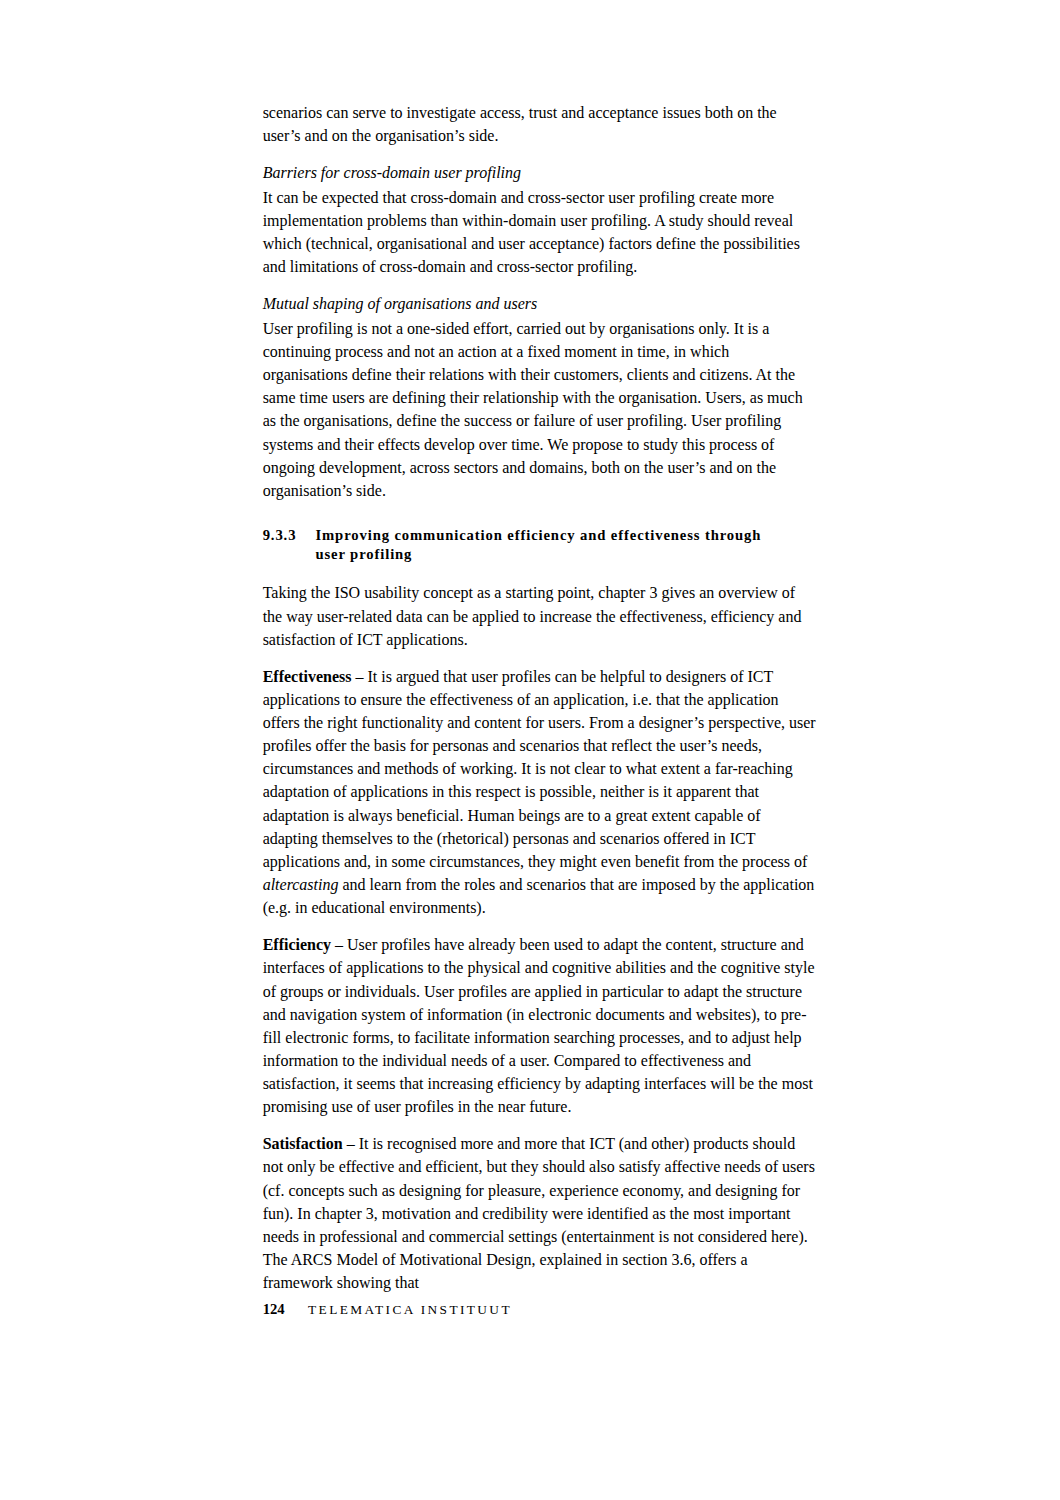scenarios can serve to investigate access, trust and acceptance issues both on the user’s and on the organisation’s side.
Barriers for cross-domain user profiling
It can be expected that cross-domain and cross-sector user profiling create more implementation problems than within-domain user profiling. A study should reveal which (technical, organisational and user acceptance) factors define the possibilities and limitations of cross-domain and cross-sector profiling.
Mutual shaping of organisations and users
User profiling is not a one-sided effort, carried out by organisations only. It is a continuing process and not an action at a fixed moment in time, in which organisations define their relations with their customers, clients and citizens. At the same time users are defining their relationship with the organisation. Users, as much as the organisations, define the success or failure of user profiling. User profiling systems and their effects develop over time. We propose to study this process of ongoing development, across sectors and domains, both on the user’s and on the organisation’s side.
9.3.3 Improving communication efficiency and effectiveness throughuser profiling
Taking the ISO usability concept as a starting point, chapter 3 gives an overview of the way user-related data can be applied to increase the effectiveness, efficiency and satisfaction of ICT applications.
Effectiveness – It is argued that user profiles can be helpful to designers of ICT applications to ensure the effectiveness of an application, i.e. that the application offers the right functionality and content for users. From a designer’s perspective, user profiles offer the basis for personas and scenarios that reflect the user’s needs, circumstances and methods of working. It is not clear to what extent a far-reaching adaptation of applications in this respect is possible, neither is it apparent that adaptation is always beneficial. Human beings are to a great extent capable of adapting themselves to the (rhetorical) personas and scenarios offered in ICT applications and, in some circumstances, they might even benefit from the process of altercasting and learn from the roles and scenarios that are imposed by the application (e.g. in educational environments).
Efficiency – User profiles have already been used to adapt the content, structure and interfaces of applications to the physical and cognitive abilities and the cognitive style of groups or individuals. User profiles are applied in particular to adapt the structure and navigation system of information (in electronic documents and websites), to pre-fill electronic forms, to facilitate information searching processes, and to adjust help information to the individual needs of a user. Compared to effectiveness and satisfaction, it seems that increasing efficiency by adapting interfaces will be the most promising use of user profiles in the near future.
Satisfaction – It is recognised more and more that ICT (and other) products should not only be effective and efficient, but they should also satisfy affective needs of users (cf. concepts such as designing for pleasure, experience economy, and designing for fun). In chapter 3, motivation and credibility were identified as the most important needs in professional and commercial settings (entertainment is not considered here). The ARCS Model of Motivational Design, explained in section 3.6, offers a framework showing that
124 TELEMATICA INSTITUUT